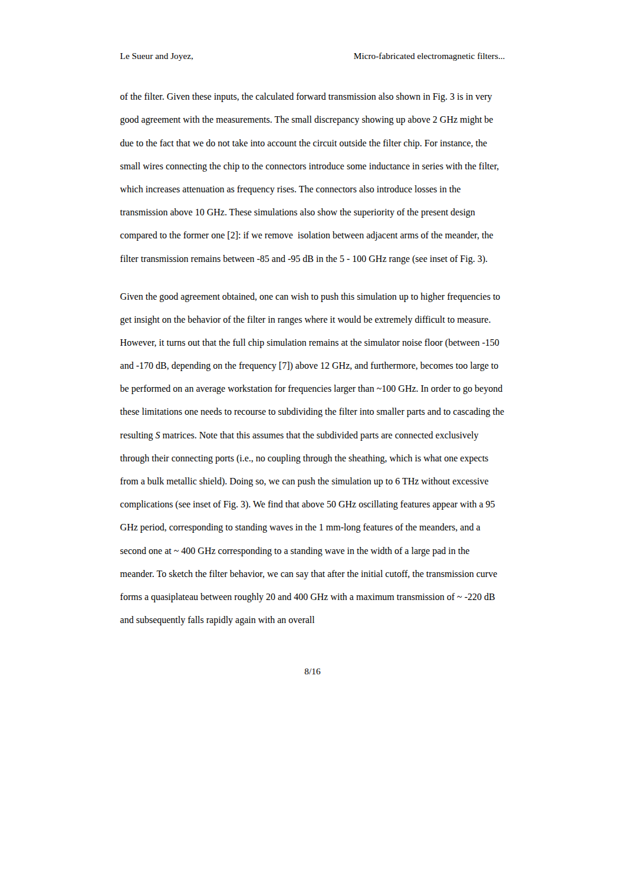Le Sueur and Joyez,
Micro-fabricated electromagnetic filters...
of the filter. Given these inputs, the calculated forward transmission also shown in Fig. 3 is in very good agreement with the measurements. The small discrepancy showing up above 2 GHz might be due to the fact that we do not take into account the circuit outside the filter chip. For instance, the small wires connecting the chip to the connectors introduce some inductance in series with the filter, which increases attenuation as frequency rises. The connectors also introduce losses in the transmission above 10 GHz. These simulations also show the superiority of the present design compared to the former one [2]: if we remove isolation between adjacent arms of the meander, the filter transmission remains between -85 and -95 dB in the 5 - 100 GHz range (see inset of Fig. 3).
Given the good agreement obtained, one can wish to push this simulation up to higher frequencies to get insight on the behavior of the filter in ranges where it would be extremely difficult to measure. However, it turns out that the full chip simulation remains at the simulator noise floor (between -150 and -170 dB, depending on the frequency [7]) above 12 GHz, and furthermore, becomes too large to be performed on an average workstation for frequencies larger than ~100 GHz. In order to go beyond these limitations one needs to recourse to subdividing the filter into smaller parts and to cascading the resulting S matrices. Note that this assumes that the subdivided parts are connected exclusively through their connecting ports (i.e., no coupling through the sheathing, which is what one expects from a bulk metallic shield). Doing so, we can push the simulation up to 6 THz without excessive complications (see inset of Fig. 3). We find that above 50 GHz oscillating features appear with a 95 GHz period, corresponding to standing waves in the 1 mm-long features of the meanders, and a second one at ~ 400 GHz corresponding to a standing wave in the width of a large pad in the meander. To sketch the filter behavior, we can say that after the initial cutoff, the transmission curve forms a quasiplateau between roughly 20 and 400 GHz with a maximum transmission of ~ -220 dB and subsequently falls rapidly again with an overall
8/16